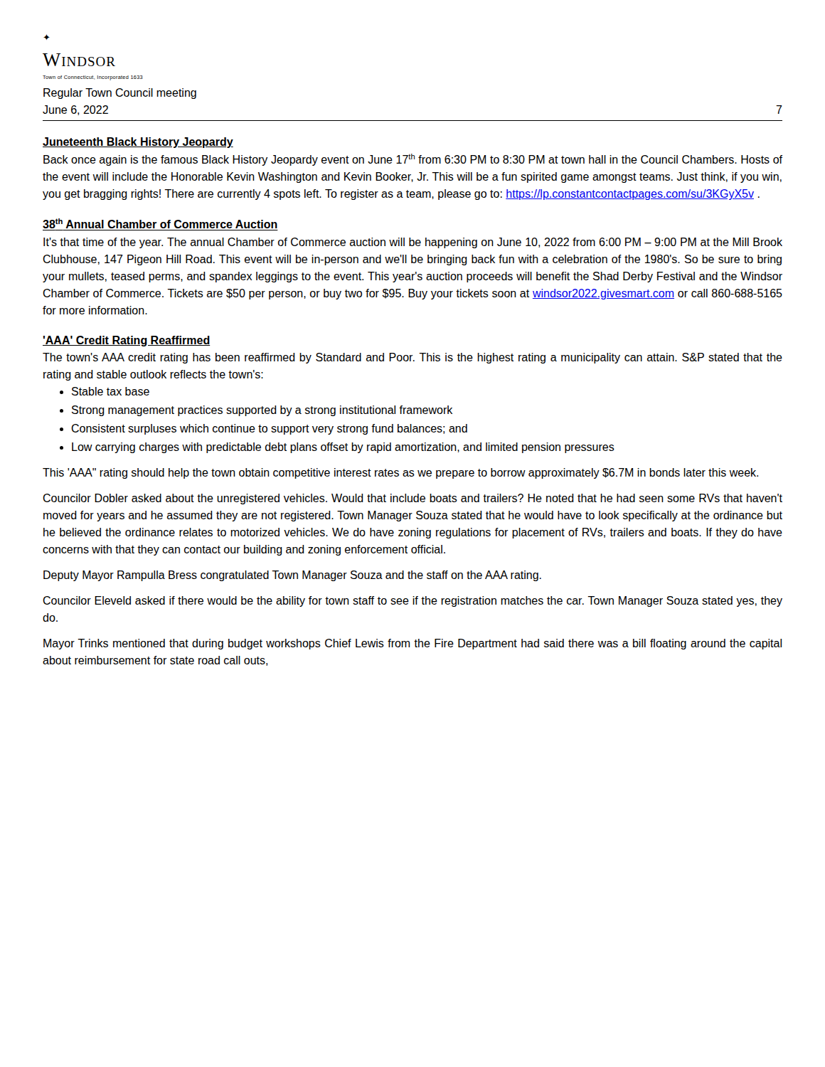✦ Windsor Town of Connecticut, Incorporated 1633
Regular Town Council meeting June 6, 2022
7
Juneteenth Black History Jeopardy
Back once again is the famous Black History Jeopardy event on June 17th from 6:30 PM to 8:30 PM at town hall in the Council Chambers. Hosts of the event will include the Honorable Kevin Washington and Kevin Booker, Jr. This will be a fun spirited game amongst teams. Just think, if you win, you get bragging rights! There are currently 4 spots left. To register as a team, please go to: https://lp.constantcontactpages.com/su/3KGyX5v .
38th Annual Chamber of Commerce Auction
It's that time of the year. The annual Chamber of Commerce auction will be happening on June 10, 2022 from 6:00 PM – 9:00 PM at the Mill Brook Clubhouse, 147 Pigeon Hill Road. This event will be in-person and we'll be bringing back fun with a celebration of the 1980's. So be sure to bring your mullets, teased perms, and spandex leggings to the event. This year's auction proceeds will benefit the Shad Derby Festival and the Windsor Chamber of Commerce. Tickets are $50 per person, or buy two for $95. Buy your tickets soon at windsor2022.givesmart.com or call 860-688-5165 for more information.
'AAA' Credit Rating Reaffirmed
The town's AAA credit rating has been reaffirmed by Standard and Poor. This is the highest rating a municipality can attain. S&P stated that the rating and stable outlook reflects the town's:
Stable tax base
Strong management practices supported by a strong institutional framework
Consistent surpluses which continue to support very strong fund balances; and
Low carrying charges with predictable debt plans offset by rapid amortization, and limited pension pressures
This 'AAA" rating should help the town obtain competitive interest rates as we prepare to borrow approximately $6.7M in bonds later this week.
Councilor Dobler asked about the unregistered vehicles. Would that include boats and trailers? He noted that he had seen some RVs that haven't moved for years and he assumed they are not registered. Town Manager Souza stated that he would have to look specifically at the ordinance but he believed the ordinance relates to motorized vehicles. We do have zoning regulations for placement of RVs, trailers and boats. If they do have concerns with that they can contact our building and zoning enforcement official.
Deputy Mayor Rampulla Bress congratulated Town Manager Souza and the staff on the AAA rating.
Councilor Eleveld asked if there would be the ability for town staff to see if the registration matches the car. Town Manager Souza stated yes, they do.
Mayor Trinks mentioned that during budget workshops Chief Lewis from the Fire Department had said there was a bill floating around the capital about reimbursement for state road call outs,